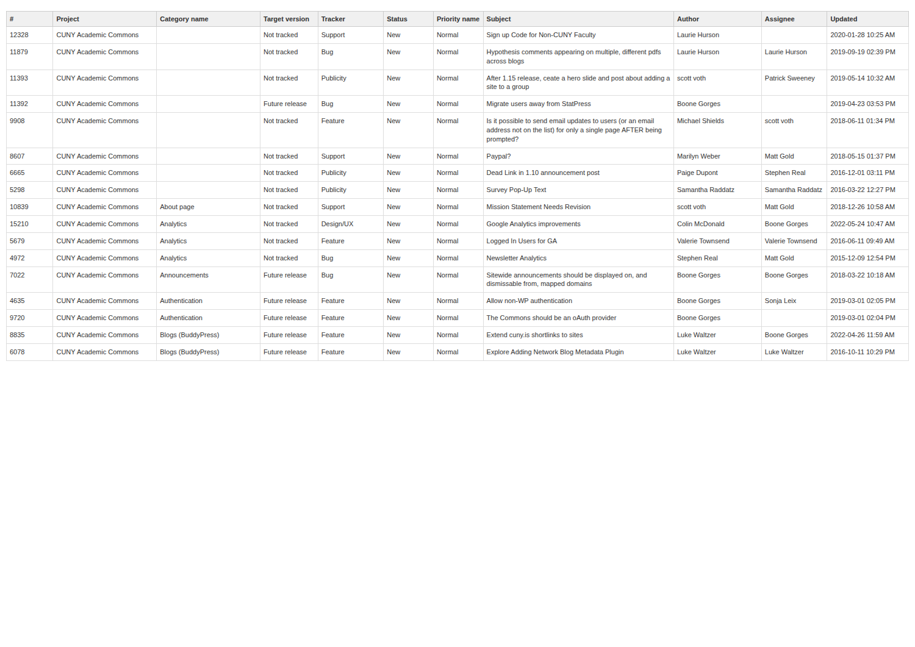| # | Project | Category name | Target version | Tracker | Status | Priority name | Subject | Author | Assignee | Updated |
| --- | --- | --- | --- | --- | --- | --- | --- | --- | --- | --- |
| 12328 | CUNY Academic Commons | | Not tracked | Support | New | Normal | Sign up Code for Non-CUNY Faculty | Laurie Hurson | | 2020-01-28 10:25 AM |
| 11879 | CUNY Academic Commons | | Not tracked | Bug | New | Normal | Hypothesis comments appearing on multiple, different pdfs across blogs | Laurie Hurson | Laurie Hurson | 2019-09-19 02:39 PM |
| 11393 | CUNY Academic Commons | | Not tracked | Publicity | New | Normal | After 1.15 release, ceate a hero slide and post about adding a site to a group | scott voth | Patrick Sweeney | 2019-05-14 10:32 AM |
| 11392 | CUNY Academic Commons | | Future release | Bug | New | Normal | Migrate users away from StatPress | Boone Gorges | | 2019-04-23 03:53 PM |
| 9908 | CUNY Academic Commons | | Not tracked | Feature | New | Normal | Is it possible to send email updates to users (or an email address not on the list) for only a single page AFTER being prompted? | Michael Shields | scott voth | 2018-06-11 01:34 PM |
| 8607 | CUNY Academic Commons | | Not tracked | Support | New | Normal | Paypal? | Marilyn Weber | Matt Gold | 2018-05-15 01:37 PM |
| 6665 | CUNY Academic Commons | | Not tracked | Publicity | New | Normal | Dead Link in 1.10 announcement post | Paige Dupont | Stephen Real | 2016-12-01 03:11 PM |
| 5298 | CUNY Academic Commons | | Not tracked | Publicity | New | Normal | Survey Pop-Up Text | Samantha Raddatz | Samantha Raddatz | 2016-03-22 12:27 PM |
| 10839 | CUNY Academic Commons | About page | Not tracked | Support | New | Normal | Mission Statement Needs Revision | scott voth | Matt Gold | 2018-12-26 10:58 AM |
| 15210 | CUNY Academic Commons | Analytics | Not tracked | Design/UX | New | Normal | Google Analytics improvements | Colin McDonald | Boone Gorges | 2022-05-24 10:47 AM |
| 5679 | CUNY Academic Commons | Analytics | Not tracked | Feature | New | Normal | Logged In Users for GA | Valerie Townsend | Valerie Townsend | 2016-06-11 09:49 AM |
| 4972 | CUNY Academic Commons | Analytics | Not tracked | Bug | New | Normal | Newsletter Analytics | Stephen Real | Matt Gold | 2015-12-09 12:54 PM |
| 7022 | CUNY Academic Commons | Announcements | Future release | Bug | New | Normal | Sitewide announcements should be displayed on, and dismissable from, mapped domains | Boone Gorges | Boone Gorges | 2018-03-22 10:18 AM |
| 4635 | CUNY Academic Commons | Authentication | Future release | Feature | New | Normal | Allow non-WP authentication | Boone Gorges | Sonja Leix | 2019-03-01 02:05 PM |
| 9720 | CUNY Academic Commons | Authentication | Future release | Feature | New | Normal | The Commons should be an oAuth provider | Boone Gorges | | 2019-03-01 02:04 PM |
| 8835 | CUNY Academic Commons | Blogs (BuddyPress) | Future release | Feature | New | Normal | Extend cuny.is shortlinks to sites | Luke Waltzer | Boone Gorges | 2022-04-26 11:59 AM |
| 6078 | CUNY Academic Commons | Blogs (BuddyPress) | Future release | Feature | New | Normal | Explore Adding Network Blog Metadata Plugin | Luke Waltzer | Luke Waltzer | 2016-10-11 10:29 PM |